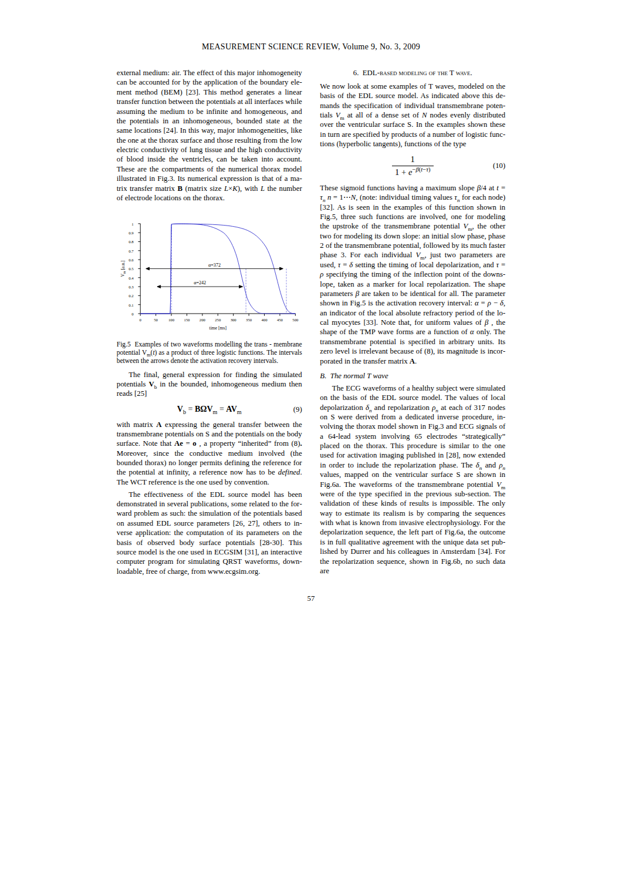MEASUREMENT SCIENCE REVIEW, Volume 9, No. 3, 2009
external medium: air. The effect of this major inhomogeneity can be accounted for by the application of the boundary element method (BEM) [23]. This method generates a linear transfer function between the potentials at all interfaces while assuming the medium to be infinite and homogeneous, and the potentials in an inhomogeneous, bounded state at the same locations [24]. In this way, major inhomogeneities, like the one at the thorax surface and those resulting from the low electric conductivity of lung tissue and the high conductivity of blood inside the ventricles, can be taken into account. These are the compartments of the numerical thorax model illustrated in Fig.3. Its numerical expression is that of a matrix transfer matrix B (matrix size L×K), with L the number of electrode locations on the thorax.
0 0.1 0.2 0.3 0.4 0.5 0.6 0.7 0.8 0.9 1 0 50 100 150 200 250 300 350 400 450 500 time [ms] Vm [a.u.] α=372 α=242
Fig.5 Examples of two waveforms modelling the trans - membrane potential Vm(t) as a product of three logistic functions. The intervals between the arrows denote the activation recovery intervals.
The final, general expression for finding the simulated potentials Vb in the bounded, inhomogeneous medium then reads [25]
Vb = BΩVm = AVm
(9)
with matrix A expressing the general transfer between the transmembrane potentials on S and the potentials on the body surface. Note that Ae = o , a property “inherited” from (8). Moreover, since the conductive medium involved (the bounded thorax) no longer permits defining the reference for the potential at infinity, a reference now has to be defined. The WCT reference is the one used by convention.
The effectiveness of the EDL source model has been demonstrated in several publications, some related to the forward problem as such: the simulation of the potentials based on assumed EDL source parameters [26, 27], others to inverse application: the computation of its parameters on the basis of observed body surface potentials [28-30]. This source model is the one used in ECGSIM [31], an interactive computer program for simulating QRST waveforms, downloadable, free of charge, from www.ecgsim.org.
6. EDL-based modeling of the T wave.
We now look at some examples of T waves, modeled on the basis of the EDL source model. As indicated above this demands the specification of individual transmembrane potentials Vm at all of a dense set of N nodes evenly distributed over the ventricular surface S. In the examples shown these in turn are specified by products of a number of logistic functions (hyperbolic tangents), functions of the type
1 1 + e−β(t−τ)
(10)
These sigmoid functions having a maximum slope β/4 at t = τn n = 1⋯N, (note: individual timing values τn for each node) [32]. As is seen in the examples of this function shown in Fig.5, three such functions are involved, one for modeling the upstroke of the transmembrane potential Vm, the other two for modeling its down slope: an initial slow phase, phase 2 of the transmembrane potential, followed by its much faster phase 3. For each individual Vm, just two parameters are used, τ = δ setting the timing of local depolarization, and τ = ρ specifying the timing of the inflection point of the downslope, taken as a marker for local repolarization. The shape parameters β are taken to be identical for all. The parameter shown in Fig.5 is the activation recovery interval: α = ρ − δ, an indicator of the local absolute refractory period of the local myocytes [33]. Note that, for uniform values of β , the shape of the TMP wave forms are a function of α only. The transmembrane potential is specified in arbitrary units. Its zero level is irrelevant because of (8), its magnitude is incorporated in the transfer matrix A.
B. The normal T wave
The ECG waveforms of a healthy subject were simulated on the basis of the EDL source model. The values of local depolarization δn and repolarization ρn at each of 317 nodes on S were derived from a dedicated inverse procedure, involving the thorax model shown in Fig.3 and ECG signals of a 64-lead system involving 65 electrodes “strategically” placed on the thorax. This procedure is similar to the one used for activation imaging published in [28], now extended in order to include the repolarization phase. The δn and ρn values, mapped on the ventricular surface S are shown in Fig.6a. The waveforms of the transmembrane potential Vm were of the type specified in the previous sub-section. The validation of these kinds of results is impossible. The only way to estimate its realism is by comparing the sequences with what is known from invasive electrophysiology. For the depolarization sequence, the left part of Fig.6a, the outcome is in full qualitative agreement with the unique data set published by Durrer and his colleagues in Amsterdam [34]. For the repolarization sequence, shown in Fig.6b, no such data are
57